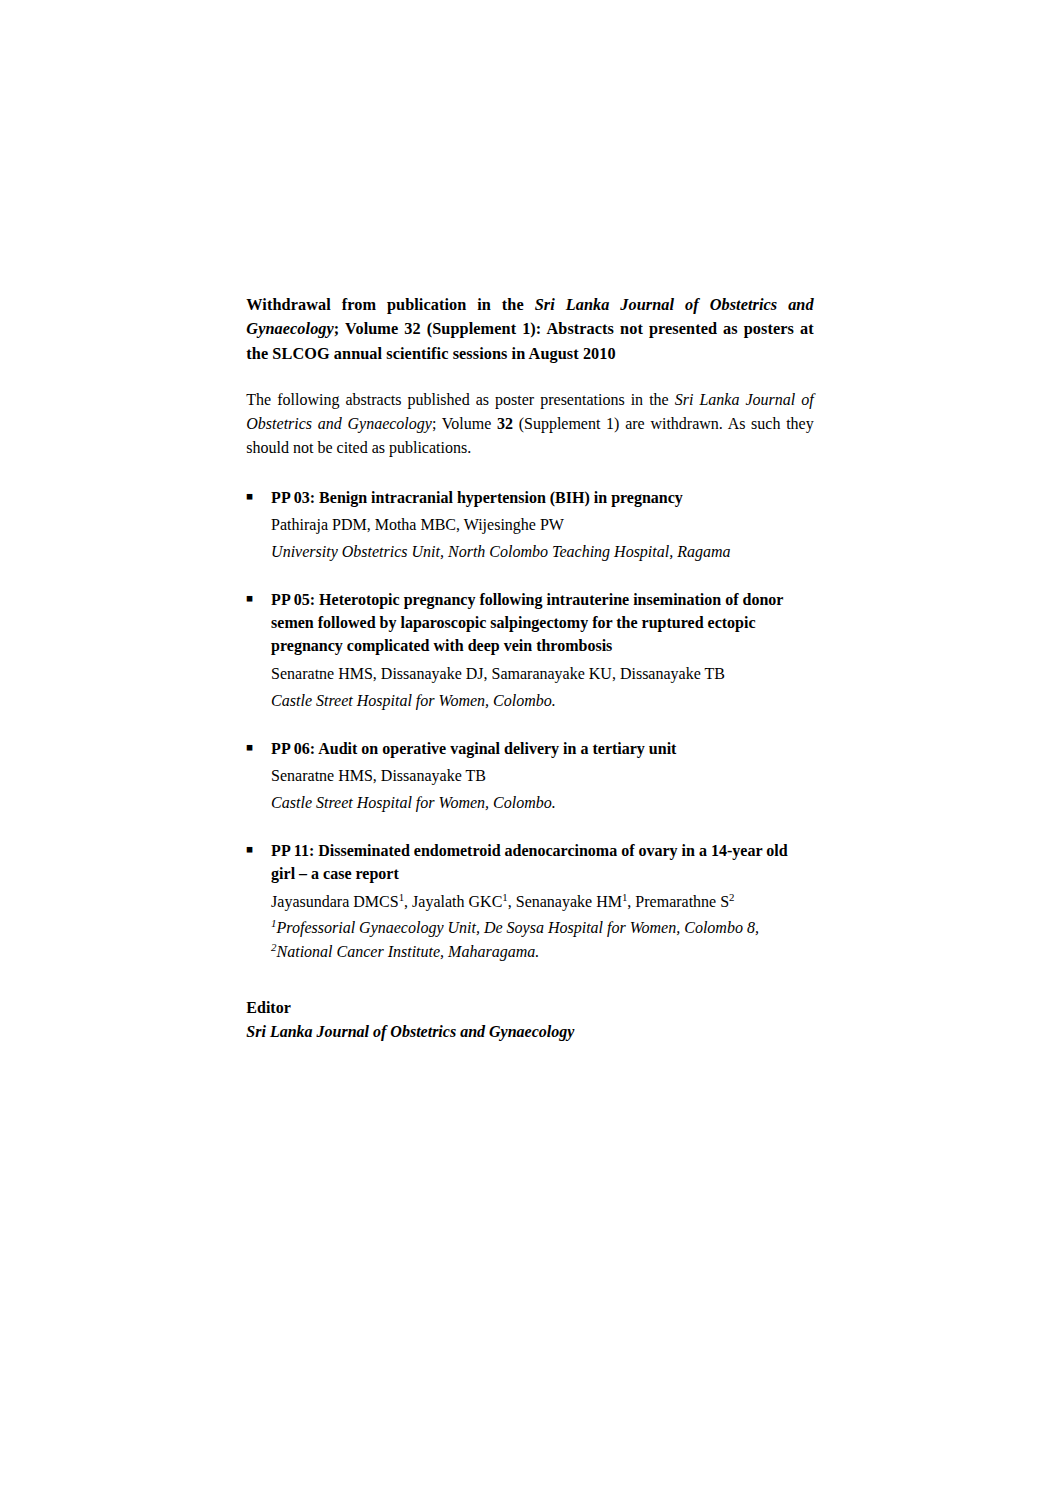Withdrawal from publication in the Sri Lanka Journal of Obstetrics and Gynaecology; Volume 32 (Supplement 1): Abstracts not presented as posters at the SLCOG annual scientific sessions in August 2010
The following abstracts published as poster presentations in the Sri Lanka Journal of Obstetrics and Gynaecology; Volume 32 (Supplement 1) are withdrawn. As such they should not be cited as publications.
PP 03: Benign intracranial hypertension (BIH) in pregnancy Pathiraja PDM, Motha MBC, Wijesinghe PW University Obstetrics Unit, North Colombo Teaching Hospital, Ragama
PP 05: Heterotopic pregnancy following intrauterine insemination of donor semen followed by laparoscopic salpingectomy for the ruptured ectopic pregnancy complicated with deep vein thrombosis Senaratne HMS, Dissanayake DJ, Samaranayake KU, Dissanayake TB Castle Street Hospital for Women, Colombo.
PP 06: Audit on operative vaginal delivery in a tertiary unit Senaratne HMS, Dissanayake TB Castle Street Hospital for Women, Colombo.
PP 11: Disseminated endometroid adenocarcinoma of ovary in a 14-year old girl – a case report Jayasundara DMCS1, Jayalath GKC1, Senanayake HM1, Premarathne S2 1Professorial Gynaecology Unit, De Soysa Hospital for Women, Colombo 8,
2National Cancer Institute, Maharagama.
Editor Sri Lanka Journal of Obstetrics and Gynaecology